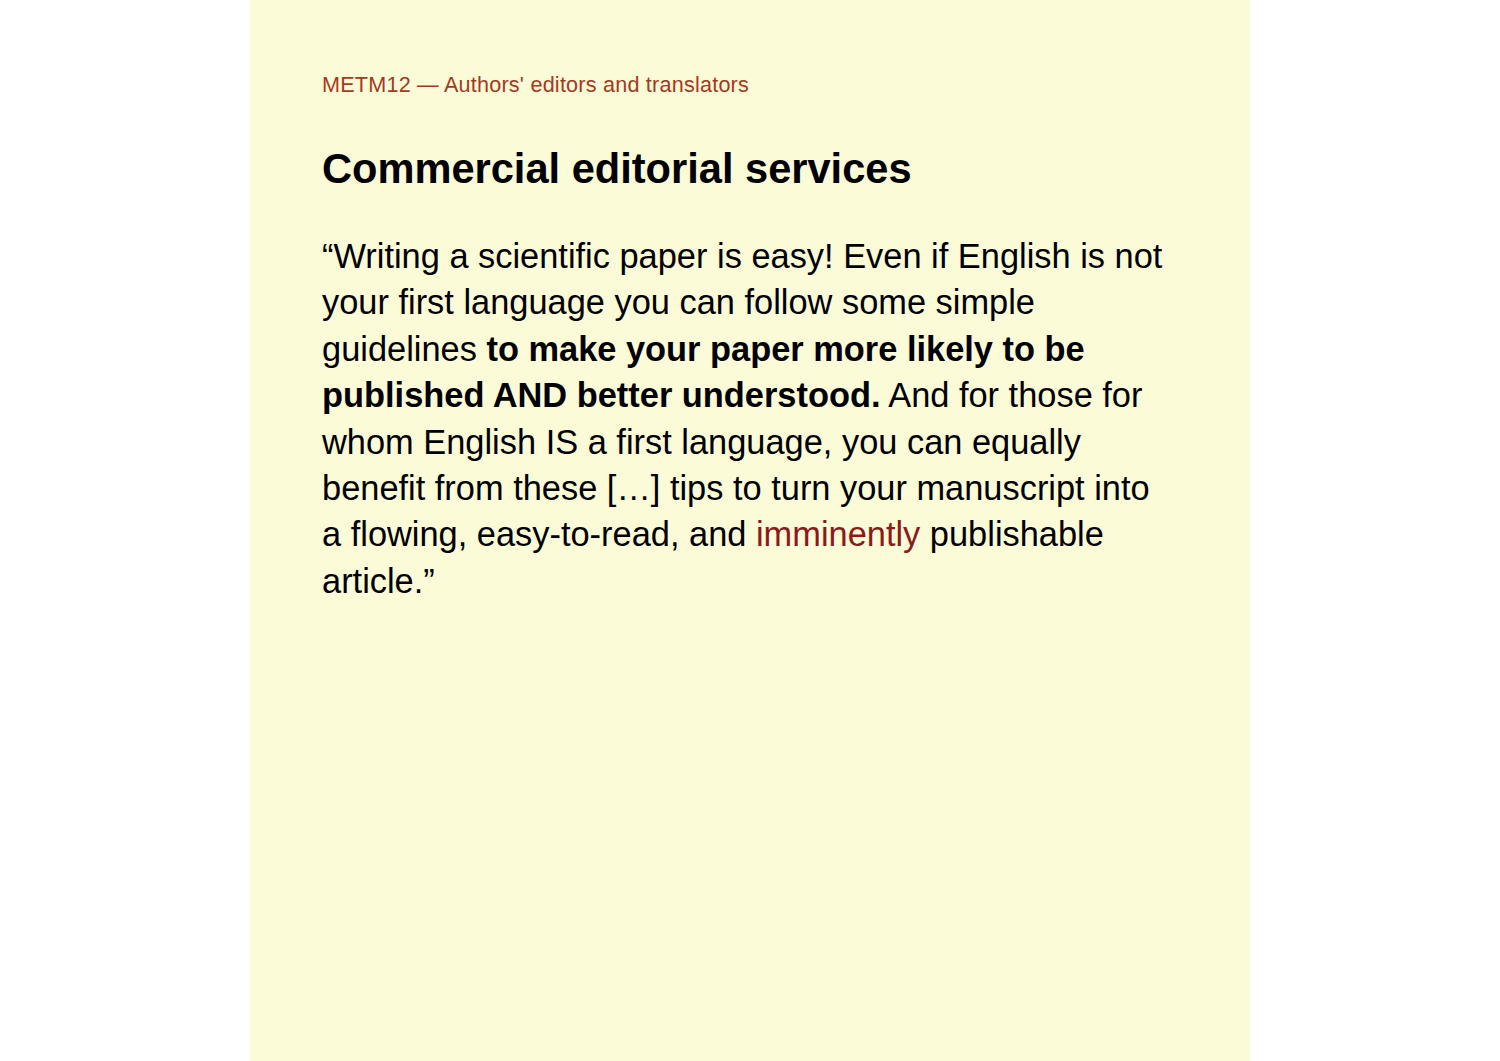METM12 — Authors' editors and translators
Commercial editorial services
“Writing a scientific paper is easy! Even if English is not your first language you can follow some simple guidelines to make your paper more likely to be published AND better understood. And for those for whom English IS a first language, you can equally benefit from these […] tips to turn your manuscript into a flowing, easy-to-read, and imminently publishable article.”